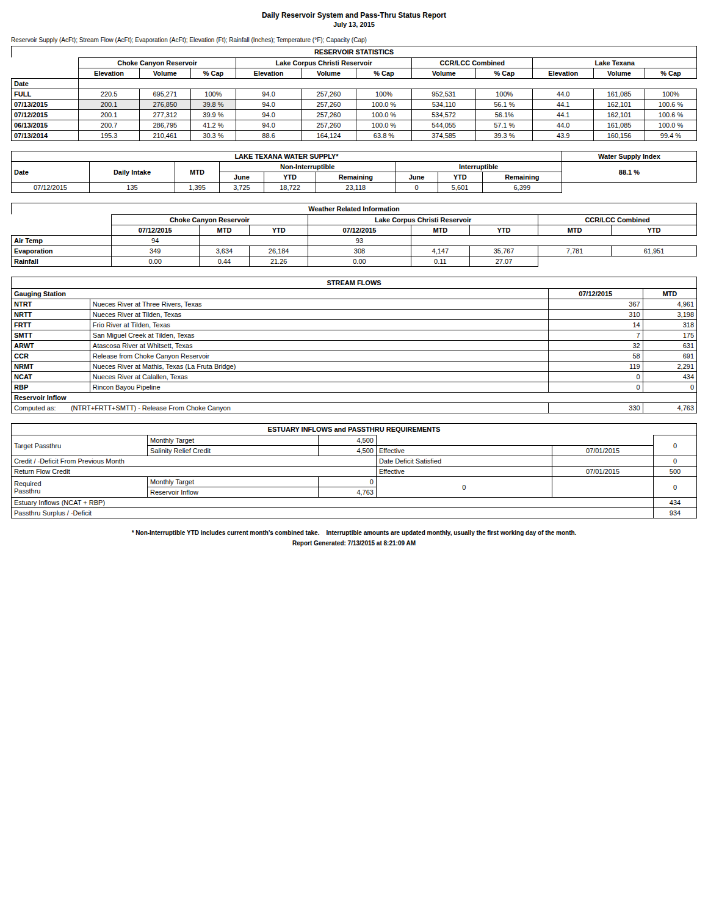Daily Reservoir System and Pass-Thru Status Report
July 13, 2015
Reservoir Supply (AcFt); Stream Flow (AcFt); Evaporation (AcFt); Elevation (Ft); Rainfall (Inches); Temperature (°F); Capacity (Cap)
RESERVOIR STATISTICS
| | Choke Canyon Reservoir | Lake Corpus Christi Reservoir | CCR/LCC Combined | Lake Texana |
| --- | --- | --- | --- | --- |
| Elevation | Volume | % Cap | Elevation | Volume | % Cap | Volume | % Cap | Elevation | Volume | % Cap |
| Date | | | | |
| FULL | 220.5 | 695,271 | 100% | 94.0 | 257,260 | 100% | 952,531 | 100% | 44.0 | 161,085 | 100% |
| 07/13/2015 | 200.1 | 276,850 | 39.8 % | 94.0 | 257,260 | 100.0 % | 534,110 | 56.1 % | 44.1 | 162,101 | 100.6 % |
| 07/12/2015 | 200.1 | 277,312 | 39.9 % | 94.0 | 257,260 | 100.0 % | 534,572 | 56.1% | 44.1 | 162,101 | 100.6 % |
| 06/13/2015 | 200.7 | 286,795 | 41.2 % | 94.0 | 257,260 | 100.0 % | 544,055 | 57.1 % | 44.0 | 161,085 | 100.0 % |
| 07/13/2014 | 195.3 | 210,461 | 30.3 % | 88.6 | 164,124 | 63.8 % | 374,585 | 39.3 % | 43.9 | 160,156 | 99.4 % |
| LAKE TEXANA WATER SUPPLY* | Water Supply Index |
| --- | --- |
| Date | Daily Intake | MTD | Non-Interruptible | Interruptible | 88.1 % |
| June | YTD | Remaining | June | YTD | Remaining |
| 07/12/2015 | 135 | 1,395 | 3,725 | 18,722 | 23,118 | 0 | 5,601 | 6,399 |
Weather Related Information
| | Choke Canyon Reservoir | Lake Corpus Christi Reservoir | CCR/LCC Combined |
| --- | --- | --- | --- |
| 07/12/2015 | MTD | YTD | 07/12/2015 | MTD | YTD | MTD | YTD |
| Air Temp | 94 | | | 93 | | | | |
| Evaporation | 349 | 3,634 | 26,184 | 308 | 4,147 | 35,767 | 7,781 | 61,951 |
| Rainfall | 0.00 | 0.44 | 21.26 | 0.00 | 0.11 | 27.07 | | |
STREAM FLOWS
| Gauging Station | 07/12/2015 | MTD |
| --- | --- | --- |
| NTRT | Nueces River at Three Rivers, Texas | 367 | 4,961 |
| NRTT | Nueces River at Tilden, Texas | 310 | 3,198 |
| FRTT | Frio River at Tilden, Texas | 14 | 318 |
| SMTT | San Miguel Creek at Tilden, Texas | 7 | 175 |
| ARWT | Atascosa River at Whitsett, Texas | 32 | 631 |
| CCR | Release from Choke Canyon Reservoir | 58 | 691 |
| NRMT | Nueces River at Mathis, Texas (La Fruta Bridge) | 119 | 2,291 |
| NCAT | Nueces River at Calallen, Texas | 0 | 434 |
| RBP | Rincon Bayou Pipeline | 0 | 0 |
| Reservoir Inflow |
| Computed as: (NTRT+FRTT+SMTT) - Release From Choke Canyon | 330 | 4,763 |
ESTUARY INFLOWS and PASSTHRU REQUIREMENTS
| Target Passthru | Monthly Target | 4,500 | | | 0 |
| Salinity Relief Credit | 4,500 | Effective | 07/01/2015 |
| Credit / -Deficit From Previous Month | Date Deficit Satisfied | | 0 |
| Return Flow Credit | Effective | 07/01/2015 | 500 |
| Required Passthru | Monthly Target | 0 | 0 | | 0 |
| Reservoir Inflow | 4,763 |
| Estuary Inflows (NCAT + RBP) | 434 |
| Passthru Surplus / -Deficit | 934 |
* Non-Interruptible YTD includes current month's combined take. Interruptible amounts are updated monthly, usually the first working day of the month.
Report Generated: 7/13/2015 at 8:21:09 AM